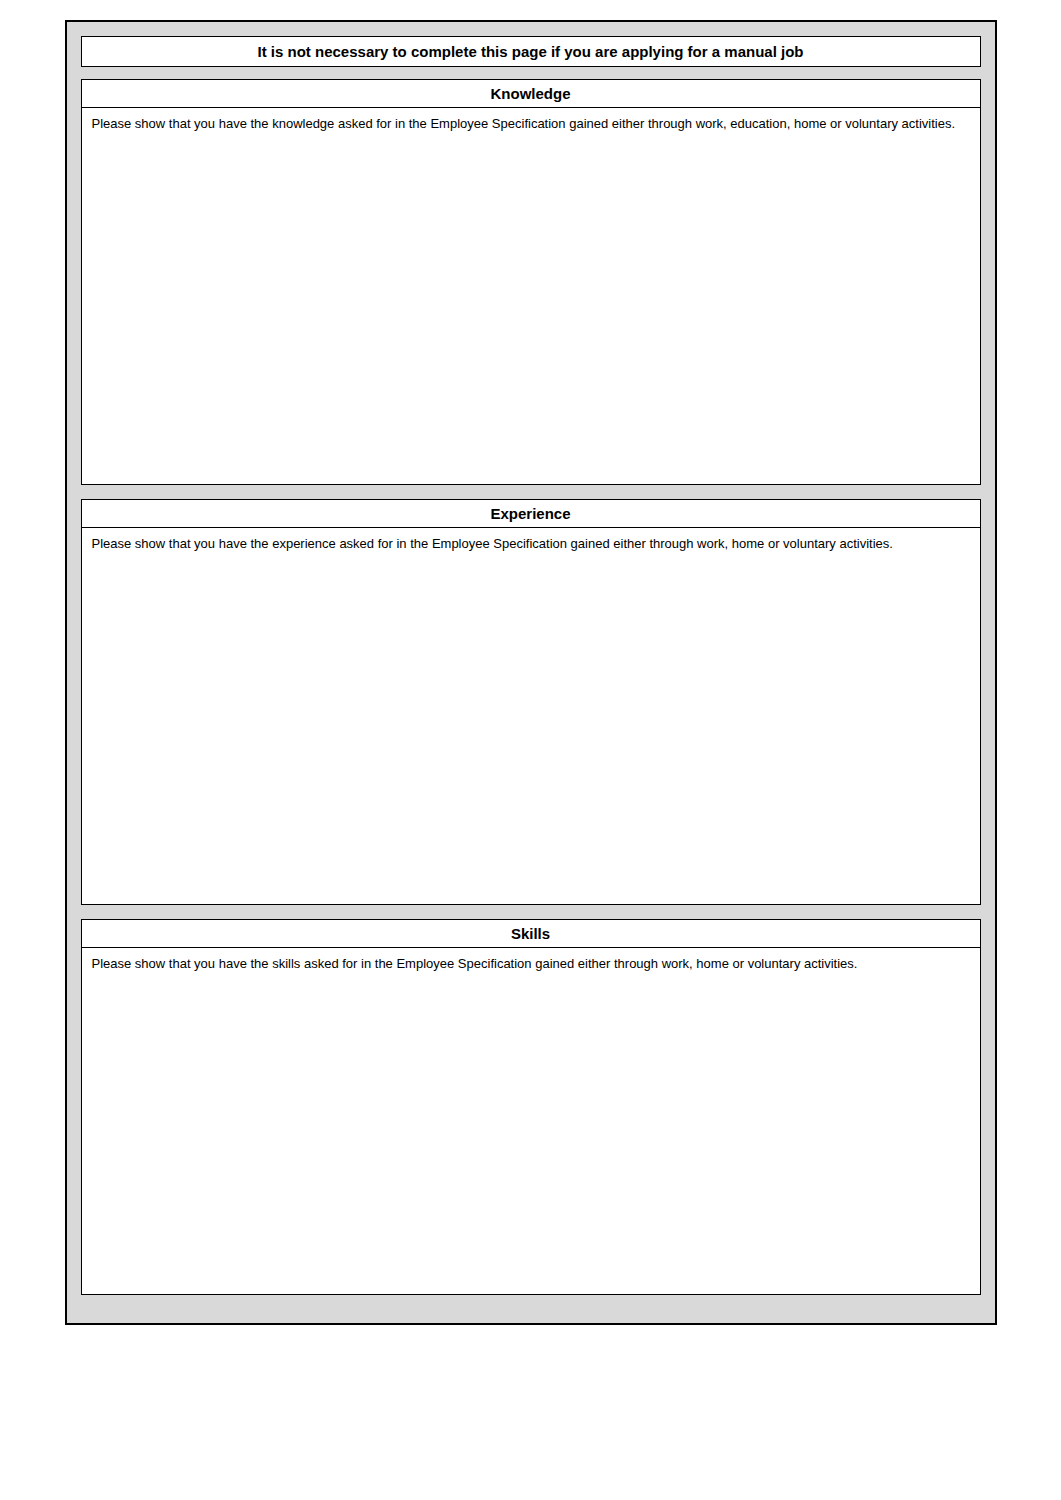It is not necessary to complete this page if you are applying for a manual job
Knowledge
Please show that you have the knowledge asked for in the Employee Specification gained either through work, education, home or voluntary activities.
Experience
Please show that you have the experience asked for in the Employee Specification gained either through work, home or voluntary activities.
Skills
Please show that you have the skills asked for in the Employee Specification gained either through work, home or voluntary activities.